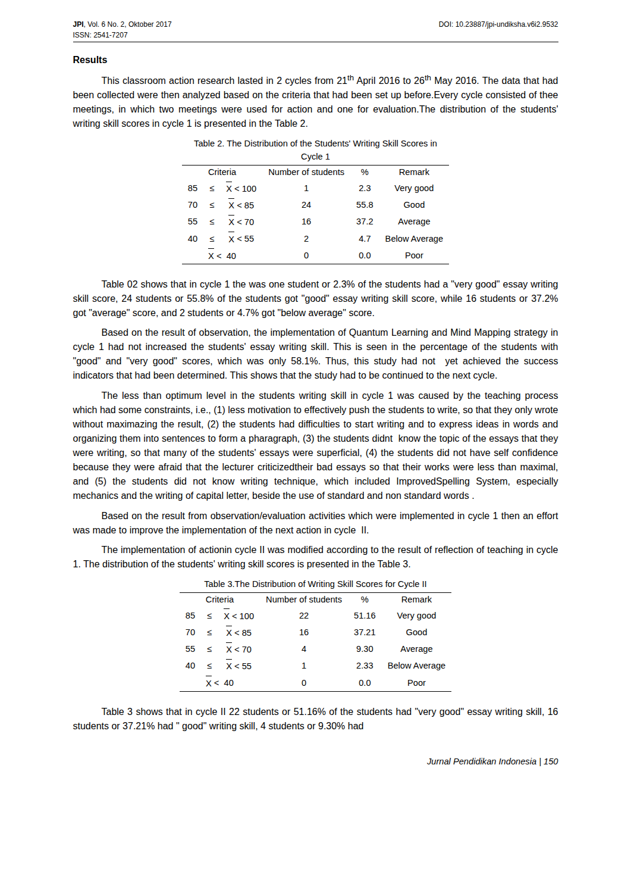JPI, Vol. 6 No. 2, Oktober 2017
ISSN: 2541-7207
DOI: 10.23887/jpi-undiksha.v6i2.9532
Results
This classroom action research lasted in 2 cycles from 21th April 2016 to 26th May 2016. The data that had been collected were then analyzed based on the criteria that had been set up before.Every cycle consisted of thee meetings, in which two meetings were used for action and one for evaluation.The distribution of the students' writing skill scores in cycle 1 is presented in the Table 2.
Table 2. The Distribution of the Students' Writing Skill Scores in Cycle 1
| Criteria | Number of students | % | Remark |
| --- | --- | --- | --- |
| 85 | ≤ | X < 100 | 1 | 2.3 | Very good |
| 70 | ≤ | X < 85 | 24 | 55.8 | Good |
| 55 | ≤ | X < 70 | 16 | 37.2 | Average |
| 40 | ≤ | X < 55 | 2 | 4.7 | Below Average |
| X < 40 | 0 | 0.0 | Poor |
Table 02 shows that in cycle 1 the was one student or 2.3% of the students had a "very good" essay writing skill score, 24 students or 55.8% of the students got "good" essay writing skill score, while 16 students or 37.2% got "average" score, and 2 students or 4.7% got "below average" score.
Based on the result of observation, the implementation of Quantum Learning and Mind Mapping strategy in cycle 1 had not increased the students' essay writing skill. This is seen in the percentage of the students with "good" and "very good" scores, which was only 58.1%. Thus, this study had not yet achieved the success indicators that had been determined. This shows that the study had to be continued to the next cycle.
The less than optimum level in the students writing skill in cycle 1 was caused by the teaching process which had some constraints, i.e., (1) less motivation to effectively push the students to write, so that they only wrote without maximazing the result, (2) the students had difficulties to start writing and to express ideas in words and organizing them into sentences to form a pharagraph, (3) the students didnt know the topic of the essays that they were writing, so that many of the students' essays were superficial, (4) the students did not have self confidence because they were afraid that the lecturer criticizedtheir bad essays so that their works were less than maximal, and (5) the students did not know writing technique, which included ImprovedSpelling System, especially mechanics and the writing of capital letter, beside the use of standard and non standard words .
Based on the result from observation/evaluation activities which were implemented in cycle 1 then an effort was made to improve the implementation of the next action in cycle II.
The implementation of actionin cycle II was modified according to the result of reflection of teaching in cycle 1. The distribution of the students' writing skill scores is presented in the Table 3.
Table 3.The Distribution of Writing Skill Scores for Cycle II
| Criteria | Number of students | % | Remark |
| --- | --- | --- | --- |
| 85 | ≤ | X < 100 | 22 | 51.16 | Very good |
| 70 | ≤ | X < 85 | 16 | 37.21 | Good |
| 55 | ≤ | X < 70 | 4 | 9.30 | Average |
| 40 | ≤ | X < 55 | 1 | 2.33 | Below Average |
| X < 40 | 0 | 0.0 | Poor |
Table 3 shows that in cycle II 22 students or 51.16% of the students had "very good" essay writing skill, 16 students or 37.21% had " good" writing skill, 4 students or 9.30% had
Jurnal Pendidikan Indonesia | 150